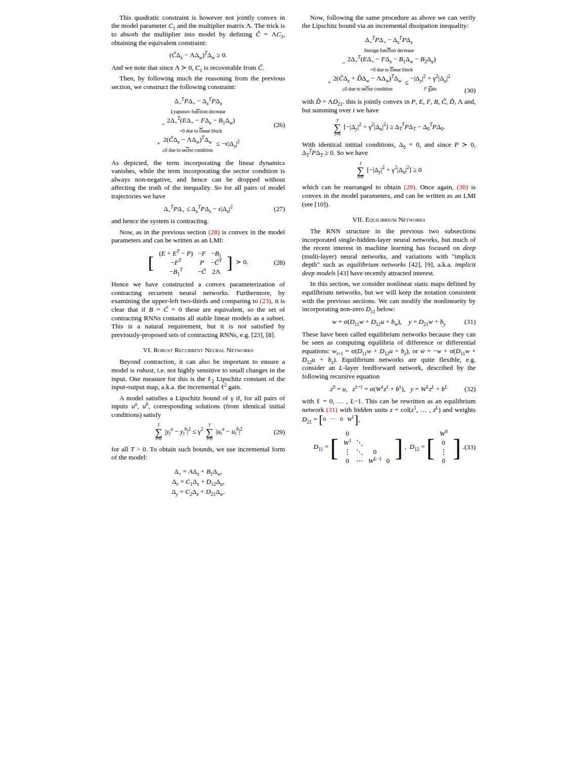This quadratic constraint is however not jointly convex in the model parameter C1 and the multiplier matrix Λ. The trick is to absorb the multiplier into model by defining C̃ = ΛC1, obtaining the equivalent constraint:
(C̃Δx − ΛΔw)TΔw ≥ 0.
And we note that since Λ ≻ 0, C1 is recoverable from C̃.
Then, by following much the reasoning from the previous section, we construct the following constraint:
Δ+TPΔ+ − ΔxTPΔx ⏟ Lyapunov function decrease − 2Δ+T(EΔ+ − FΔx − B1Δw) ⏟ =0 due to linear block + 2(C̃Δx − ΛΔw)TΔw ⏟ ≥0 due to sector condition ≤ −ϵ|Δx|2 (26)
As depicted, the term incorporating the linear dynamics vanishes, while the term incorporating the sector condition is always non-negative, and hence can be dropped without affecting the truth of the inequality. So for all pairs of model trajectories we have
Δ+TPΔ+ ≤ ΔxTPΔx − ϵ|Δx|2 (27)
and hence the system is contracting.
Now, as in the previous section (28) is convex in the model parameters and can be written as an LMI:
[
| ( E + E T − P ) | − F | − B 1 |
| − F T | P | − C̃ T |
| − B 1 T | − C̃ | 2Λ |
] ≻ 0. (28)
Hence we have constructed a convex parameterization of contracting recurrent neural networks. Furthermore, by examining the upper-left two-thirds and comparing to (23), it is clear that if B = C̃ = 0 these are equivalent, so the set of contracting RNNs contains all stable linear models as a subset. This is a natural requirement, but it is not satisfied by previously-proposed sets of contracting RNNs, e.g. [23], [8].
VI. Robust Recurrent Neural Networks
Beyond contraction, it can also be important to ensure a model is robust, i.e. not highly sensitive to small changes in the input. One measure for this is the ℓ2 Lipschitz constant of the input-output map, a.k.a. the incremental ℓ2 gain.
A model satisfies a Lipschitz bound of γ if, for all pairs of inputs ua, ub, corresponding solutions (from identical initial conditions) satisfy
T∑t=0 |yta − ytb|2 ≤ γ2 T∑t=0 |uta − utb|2 (29)
for all T > 0. To obtain such bounds, we use incremental form of the model:
Δ+ = AΔx + B1Δw, Δv = C1Δx + D12Δu, Δy = C2Δx + D21Δw.
Now, following the same procedure as above we can verify the Lipschitz bound via an incremental dissipation inequality:
Δ+TPΔ+ − ΔxTPΔx ⏟ Storage function decrease − 2Δ+T(EΔ+ − FΔx − B1Δw − B2Δu) ⏟ =0 due to linear block + 2(C̃Δx + D̃Δw − ΛΔw)TΔw ⏟ ≥0 due to sector condition ≤ −|Δy|2 + γ2|Δu|2 ⏟ l2 gain (30)
with D̃ = ΛD21. this is jointly convex in P, E, F, B, C̃, D̃, Λ and, but summing over t we have
T∑t=0 [−|Δy|2 + γ2|Δu|2] ≥ ΔTTPΔT − Δ0TPΔ0.
With identical intitial conditions, Δ0 = 0, and since P ≻ 0, ΔTTPΔT ≥ 0. So we have
T∑t=0 [−|Δy|2 + γ2|Δu|2] ≥ 0
which can be rearranged to obtain (29). Once again, (30) is convex in the model parameters, and can be written as an LMI (see [10]).
VII. Equilibrium Networks
The RNN structure in the previous two subsections incorporated single-hidden-layer neural networks, but much of the recent interest in machine learning has focused on deep (multi-layer) neural networks, and variations with "implicit depth" such as equilibrium networks [42], [9], a.k.a. implicit deep models [43] have recently attracted interest.
In this section, we consider nonlinear static maps defined by equilibrium networks, but we will keep the notation consistent with the previous sections. We can modify the nonlinearity by incorporating non-zero D11 below:
w = σ(D11w + D12u + bw), y = D21w + by (31)
These have been called equilibrium networks because they can be seen as computing equilibria of difference or differential equations: wt+1 = σ(D11w + D12u + bz), or ẇ = −w + σ(D11w + D12u + bz). Equilibrium networks are quite flexible, e.g. consider an L-layer feedforward network, described by the following recursive equation
z0 = u, zℓ+1 = σ(Wℓzℓ + bℓ), y = WLzL + bL (32)
with ℓ = 0, … , L−1. This can be rewritten as an equilibrium network (31) with hidden units z = col(z1, … , zL) and weights D21 = [0 ⋯ 0 WL],
D11 = [
| 0 | | | |
| W 1 | ⋱ | | |
| ⋮ | ⋱ | 0 | |
| 0 | ⋯ | W L −1 | 0 |
] , D12 = [
| W 0 |
| 0 |
| ⋮ |
| 0 |
] . (33)